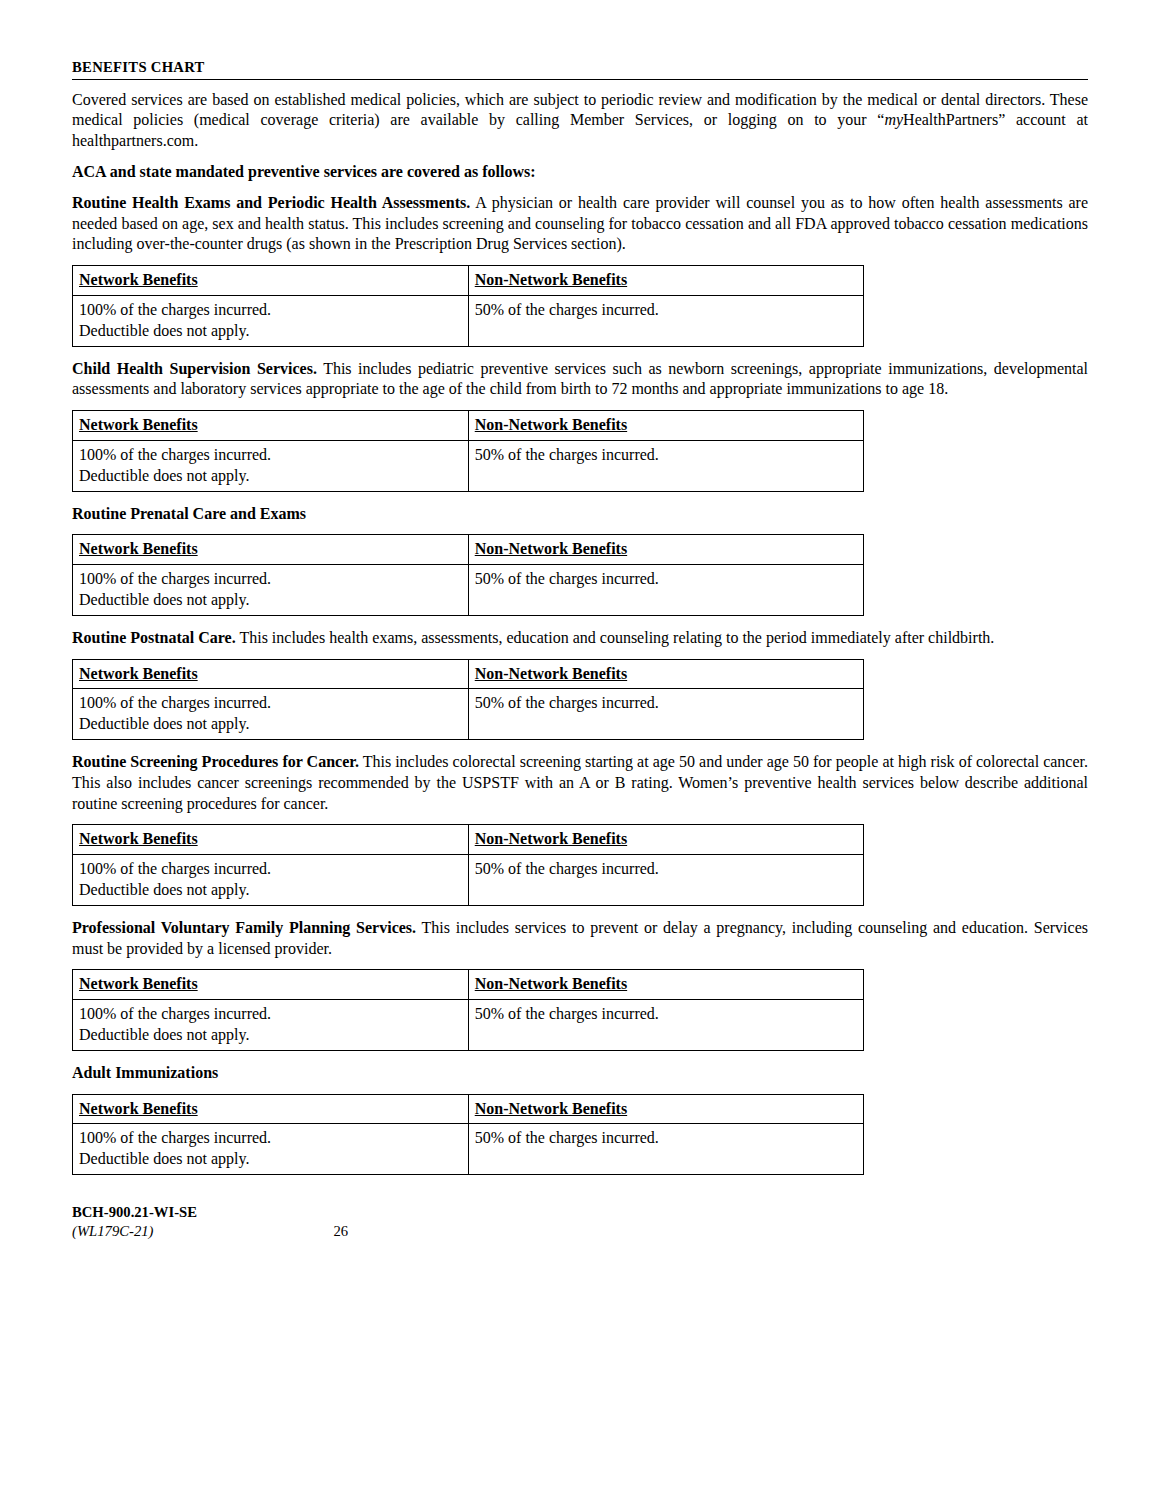BENEFITS CHART
Covered services are based on established medical policies, which are subject to periodic review and modification by the medical or dental directors. These medical policies (medical coverage criteria) are available by calling Member Services, or logging on to your “my HealthPartners” account at healthpartners.com.
ACA and state mandated preventive services are covered as follows:
Routine Health Exams and Periodic Health Assessments. A physician or health care provider will counsel you as to how often health assessments are needed based on age, sex and health status. This includes screening and counseling for tobacco cessation and all FDA approved tobacco cessation medications including over-the-counter drugs (as shown in the Prescription Drug Services section).
| Network Benefits | Non-Network Benefits |
| --- | --- |
| 100% of the charges incurred. Deductible does not apply. | 50% of the charges incurred. |
Child Health Supervision Services. This includes pediatric preventive services such as newborn screenings, appropriate immunizations, developmental assessments and laboratory services appropriate to the age of the child from birth to 72 months and appropriate immunizations to age 18.
| Network Benefits | Non-Network Benefits |
| --- | --- |
| 100% of the charges incurred. Deductible does not apply. | 50% of the charges incurred. |
Routine Prenatal Care and Exams
| Network Benefits | Non-Network Benefits |
| --- | --- |
| 100% of the charges incurred. Deductible does not apply. | 50% of the charges incurred. |
Routine Postnatal Care. This includes health exams, assessments, education and counseling relating to the period immediately after childbirth.
| Network Benefits | Non-Network Benefits |
| --- | --- |
| 100% of the charges incurred. Deductible does not apply. | 50% of the charges incurred. |
Routine Screening Procedures for Cancer. This includes colorectal screening starting at age 50 and under age 50 for people at high risk of colorectal cancer. This also includes cancer screenings recommended by the USPSTF with an A or B rating. Women’s preventive health services below describe additional routine screening procedures for cancer.
| Network Benefits | Non-Network Benefits |
| --- | --- |
| 100% of the charges incurred. Deductible does not apply. | 50% of the charges incurred. |
Professional Voluntary Family Planning Services. This includes services to prevent or delay a pregnancy, including counseling and education. Services must be provided by a licensed provider.
| Network Benefits | Non-Network Benefits |
| --- | --- |
| 100% of the charges incurred. Deductible does not apply. | 50% of the charges incurred. |
Adult Immunizations
| Network Benefits | Non-Network Benefits |
| --- | --- |
| 100% of the charges incurred. Deductible does not apply. | 50% of the charges incurred. |
BCH-900.21-WI-SE
(WL179C-21) 26